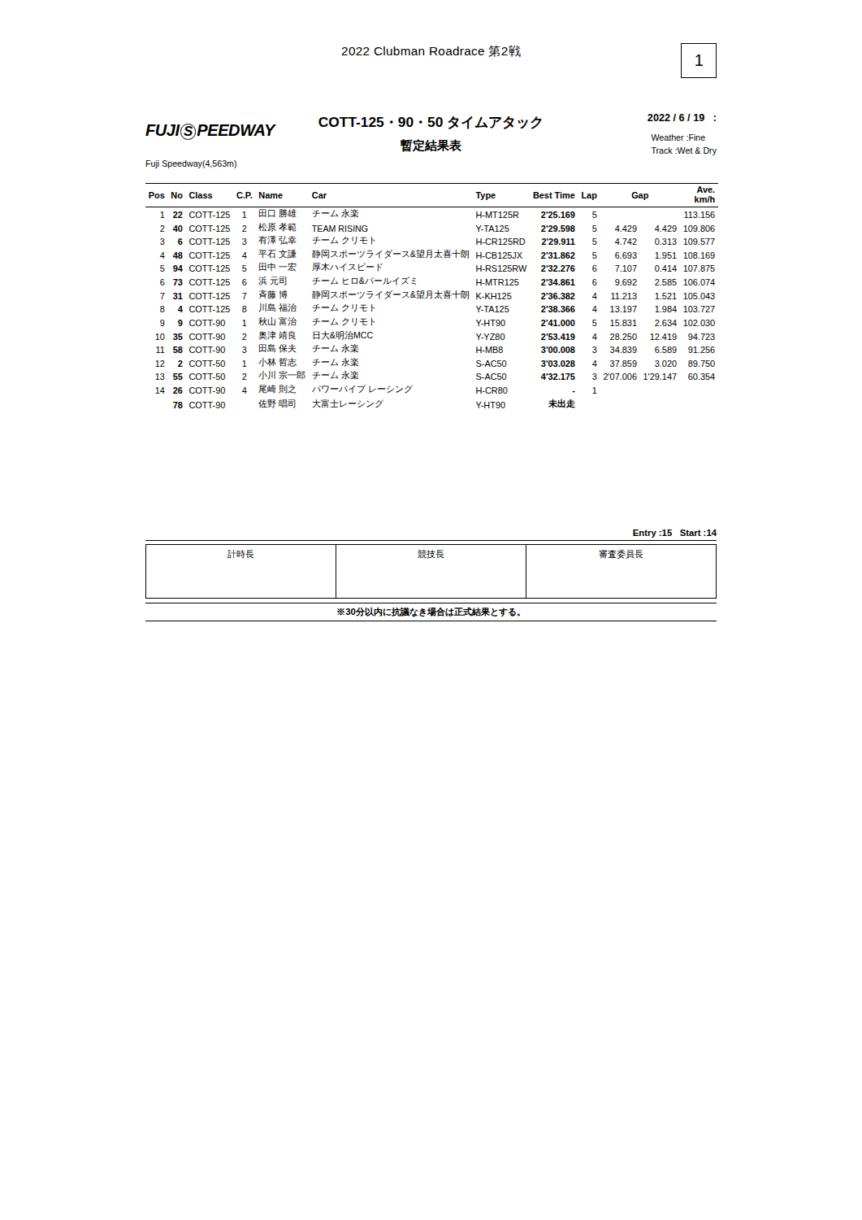1
2022 Clubman Roadrace 第2戦
FUJISPEEDWAY
COTT-125・90・50 タイムアタック
暫定結果表
2022 / 6 / 19 :
Weather :Fine
Track :Wet & Dry
Fuji Speedway(4,563m)
| Pos | No | Class | C.P. | Name | Car | Type | Best Time | Lap | Gap | Ave. km/h |
| --- | --- | --- | --- | --- | --- | --- | --- | --- | --- | --- |
| 1 | 22 | COTT-125 | 1 | 田口 勝雄 | チーム 永楽 | H-MT125R | 2'25.169 | 5 | | | 113.156 |
| 2 | 40 | COTT-125 | 2 | 松原 孝範 | TEAM RISING | Y-TA125 | 2'29.598 | 5 | 4.429 | 4.429 | 109.806 |
| 3 | 6 | COTT-125 | 3 | 有澤 弘幸 | チーム クリモト | H-CR125RD | 2'29.911 | 5 | 4.742 | 0.313 | 109.577 |
| 4 | 48 | COTT-125 | 4 | 平石 文謙 | 静岡スポーツライダース&望月太喜十朗 | H-CB125JX | 2'31.862 | 5 | 6.693 | 1.951 | 108.169 |
| 5 | 94 | COTT-125 | 5 | 田中 一宏 | 厚木ハイスピード | H-RS125RW | 2'32.276 | 6 | 7.107 | 0.414 | 107.875 |
| 6 | 73 | COTT-125 | 6 | 浜 元司 | チーム ヒロ&パールイズミ | H-MTR125 | 2'34.861 | 6 | 9.692 | 2.585 | 106.074 |
| 7 | 31 | COTT-125 | 7 | 斉藤 博 | 静岡スポーツライダース&望月太喜十朗 | K-KH125 | 2'36.382 | 4 | 11.213 | 1.521 | 105.043 |
| 8 | 4 | COTT-125 | 8 | 川島 福治 | チーム クリモト | Y-TA125 | 2'38.366 | 4 | 13.197 | 1.984 | 103.727 |
| 9 | 9 | COTT-90 | 1 | 秋山 富治 | チーム クリモト | Y-HT90 | 2'41.000 | 5 | 15.831 | 2.634 | 102.030 |
| 10 | 35 | COTT-90 | 2 | 奥津 靖良 | 日大&明治MCC | Y-YZ80 | 2'53.419 | 4 | 28.250 | 12.419 | 94.723 |
| 11 | 58 | COTT-90 | 3 | 田島 保夫 | チーム 永楽 | H-MB8 | 3'00.008 | 3 | 34.839 | 6.589 | 91.256 |
| 12 | 2 | COTT-50 | 1 | 小林 哲志 | チーム 永楽 | S-AC50 | 3'03.028 | 4 | 37.859 | 3.020 | 89.750 |
| 13 | 55 | COTT-50 | 2 | 小川 宗一郎 | チーム 永楽 | S-AC50 | 4'32.175 | 3 | 2'07.006 | 1'29.147 | 60.354 |
| 14 | 26 | COTT-90 | 4 | 尾崎 則之 | パワーパイプ レーシング | H-CR80 | - | 1 | | | |
| | 78 | COTT-90 | | 佐野 唱司 | 大富士レーシング | Y-HT90 | 未出走 | | | | |
Entry :15 Start :14
| 計時長 | 競技長 | 審査委員長 |
※30分以内に抗議なき場合は正式結果とする。